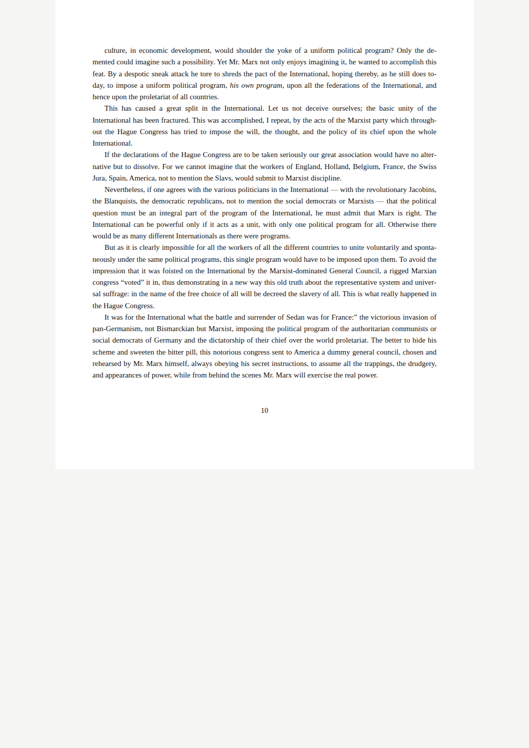culture, in economic development, would shoulder the yoke of a uniform political program? Only the demented could imagine such a possibility. Yet Mr. Marx not only enjoys imagining it, he wanted to accomplish this feat. By a despotic sneak attack he tore to shreds the pact of the International, hoping thereby, as he still does today, to impose a uniform political program, his own program, upon all the federations of the International, and hence upon the proletariat of all countries.
This has caused a great split in the International. Let us not deceive ourselves; the basic unity of the International has been fractured. This was accomplished, I repeat, by the acts of the Marxist party which throughout the Hague Congress has tried to impose the will, the thought, and the policy of its chief upon the whole International.
If the declarations of the Hague Congress are to be taken seriously our great association would have no alternative but to dissolve. For we cannot imagine that the workers of England, Holland, Belgium, France, the Swiss Jura, Spain, America, not to mention the Slavs, would submit to Marxist discipline.
Nevertheless, if one agrees with the various politicians in the International — with the revolutionary Jacobins, the Blanquists, the democratic republicans, not to mention the social democrats or Marxists — that the political question must be an integral part of the program of the International, he must admit that Marx is right. The International can be powerful only if it acts as a unit, with only one political program for all. Otherwise there would be as many different Internationals as there were programs.
But as it is clearly impossible for all the workers of all the different countries to unite voluntarily and spontaneously under the same political programs, this single program would have to be imposed upon them. To avoid the impression that it was foisted on the International by the Marxist-dominated General Council, a rigged Marxian congress “voted” it in, thus demonstrating in a new way this old truth about the representative system and universal suffrage: in the name of the free choice of all will be decreed the slavery of all. This is what really happened in the Hague Congress.
It was for the International what the battle and surrender of Sedan was for France:” the victorious invasion of pan-Germanism, not Bismarckian but Marxist, imposing the political program of the authoritarian communists or social democrats of Germany and the dictatorship of their chief over the world proletariat. The better to hide his scheme and sweeten the bitter pill, this notorious congress sent to America a dummy general council, chosen and rehearsed by Mr. Marx himself, always obeying his secret instructions, to assume all the trappings, the drudgery, and appearances of power, while from behind the scenes Mr. Marx will exercise the real power.
10